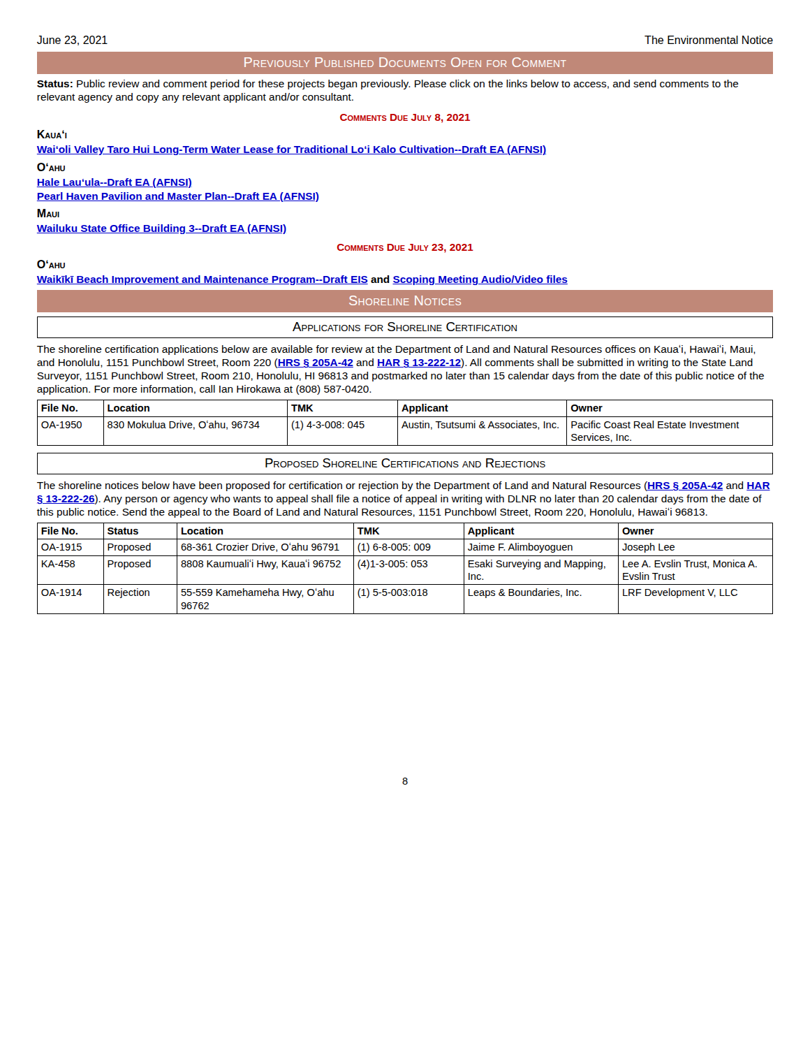June 23, 2021 The Environmental Notice
Previously Published Documents Open for Comment
Status: Public review and comment period for these projects began previously. Please click on the links below to access, and send comments to the relevant agency and copy any relevant applicant and/or consultant.
Comments Due July 8, 2021
Kauaʻi
Waiʻoli Valley Taro Hui Long-Term Water Lease for Traditional Loʻi Kalo Cultivation--Draft EA (AFNSI)
Oʻahu
Hale Lauʻula--Draft EA (AFNSI)
Pearl Haven Pavilion and Master Plan--Draft EA (AFNSI)
Maui
Wailuku State Office Building 3--Draft EA (AFNSI)
Comments Due July 23, 2021
Oʻahu
Waikīkī Beach Improvement and Maintenance Program--Draft EIS and Scoping Meeting Audio/Video files
Shoreline Notices
Applications for Shoreline Certification
The shoreline certification applications below are available for review at the Department of Land and Natural Resources offices on Kauaʻi, Hawaiʻi, Maui, and Honolulu, 1151 Punchbowl Street, Room 220 (HRS § 205A-42 and HAR § 13-222-12). All comments shall be submitted in writing to the State Land Surveyor, 1151 Punchbowl Street, Room 210, Honolulu, HI 96813 and postmarked no later than 15 calendar days from the date of this public notice of the application. For more information, call Ian Hirokawa at (808) 587-0420.
| File No. | Location | TMK | Applicant | Owner |
| --- | --- | --- | --- | --- |
| OA-1950 | 830 Mokulua Drive, Oʻahu, 96734 | (1) 4-3-008: 045 | Austin, Tsutsumi & Associates, Inc. | Pacific Coast Real Estate Investment Services, Inc. |
Proposed Shoreline Certifications and Rejections
The shoreline notices below have been proposed for certification or rejection by the Department of Land and Natural Resources (HRS § 205A-42 and HAR § 13-222-26). Any person or agency who wants to appeal shall file a notice of appeal in writing with DLNR no later than 20 calendar days from the date of this public notice. Send the appeal to the Board of Land and Natural Resources, 1151 Punchbowl Street, Room 220, Honolulu, Hawaiʻi 96813.
| File No. | Status | Location | TMK | Applicant | Owner |
| --- | --- | --- | --- | --- | --- |
| OA-1915 | Proposed | 68-361 Crozier Drive, Oʻahu 96791 | (1) 6-8-005: 009 | Jaime F. Alimboyoguen | Joseph Lee |
| KA-458 | Proposed | 8808 Kaumualiʻi Hwy, Kauaʻi 96752 | (4)1-3-005: 053 | Esaki Surveying and Mapping, Inc. | Lee A. Evslin Trust, Monica A. Evslin Trust |
| OA-1914 | Rejection | 55-559 Kamehameha Hwy, Oʻahu 96762 | (1) 5-5-003:018 | Leaps & Boundaries, Inc. | LRF Development V, LLC |
8